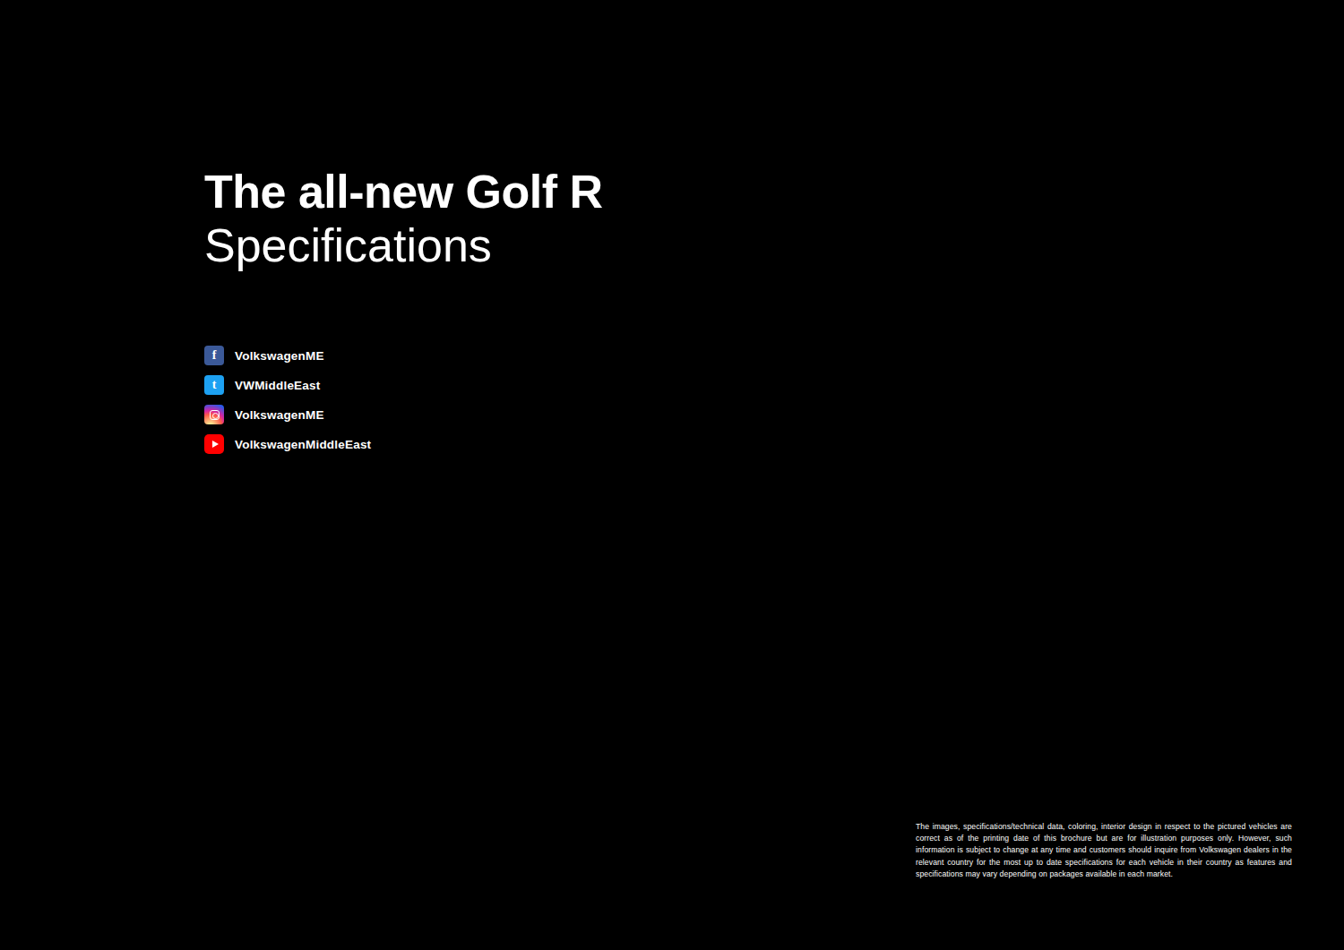The all-new Golf RSpecifications
f VolkswagenME
t VWMiddleEast
VolkswagenME
VolkswagenMiddleEast
The images, specifications/technical data, coloring, interior design in respect to the pictured vehicles are correct as of the printing date of this brochure but are for illustration purposes only. However, such information is subject to change at any time and customers should inquire from Volkswagen dealers in the relevant country for the most up to date specifications for each vehicle in their country as features and specifications may vary depending on packages available in each market.